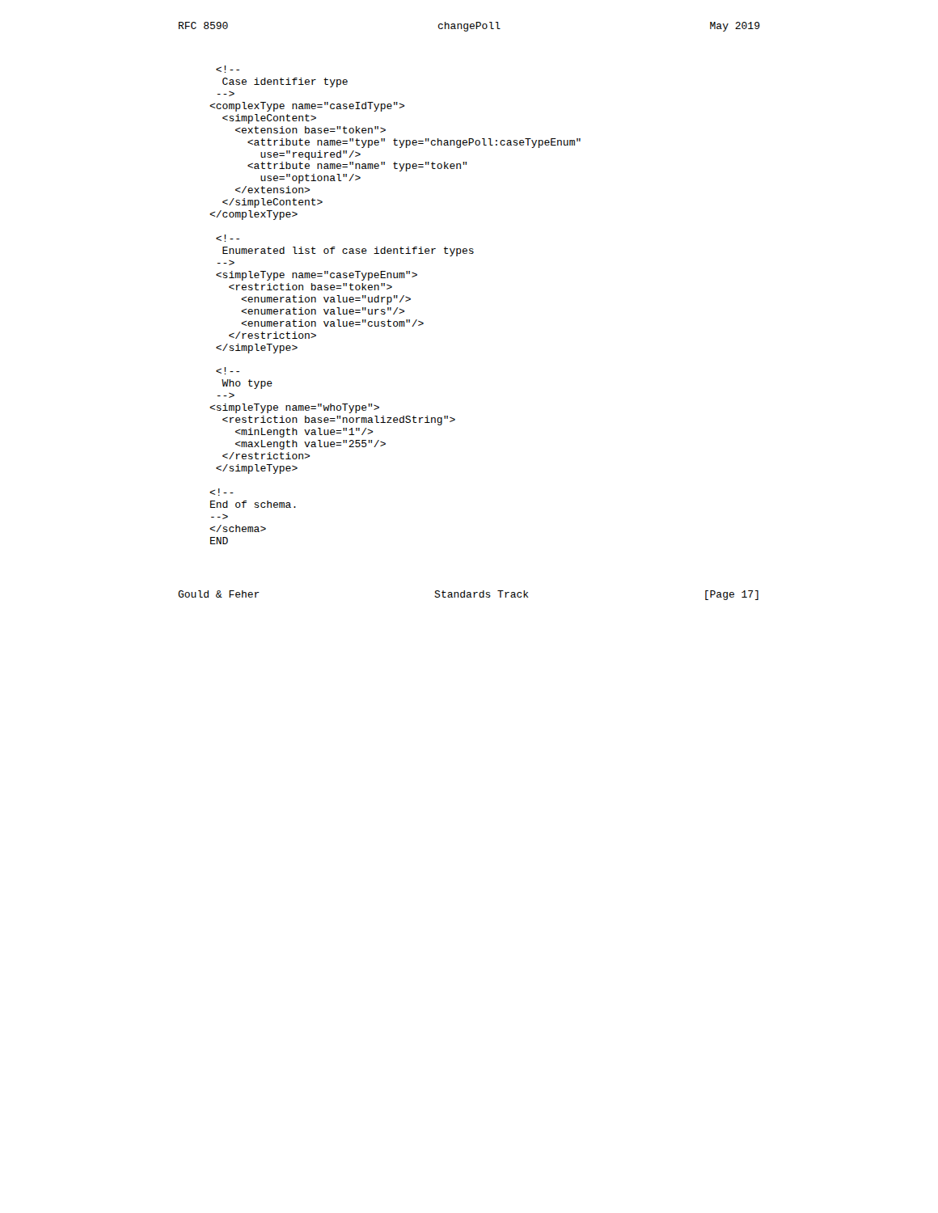RFC 8590 changePoll May 2019
 <!--
  Case identifier type
 -->
<complexType name="caseIdType">
  <simpleContent>
    <extension base="token">
      <attribute name="type" type="changePoll:caseTypeEnum"
        use="required"/>
      <attribute name="name" type="token"
        use="optional"/>
    </extension>
  </simpleContent>
</complexType>

 <!--
  Enumerated list of case identifier types
 -->
 <simpleType name="caseTypeEnum">
   <restriction base="token">
     <enumeration value="udrp"/>
     <enumeration value="urs"/>
     <enumeration value="custom"/>
   </restriction>
 </simpleType>

 <!--
  Who type
 -->
<simpleType name="whoType">
  <restriction base="normalizedString">
    <minLength value="1"/>
    <maxLength value="255"/>
  </restriction>
 </simpleType>

<!--
End of schema.
-->
</schema>
END
Gould & Feher Standards Track [Page 17]